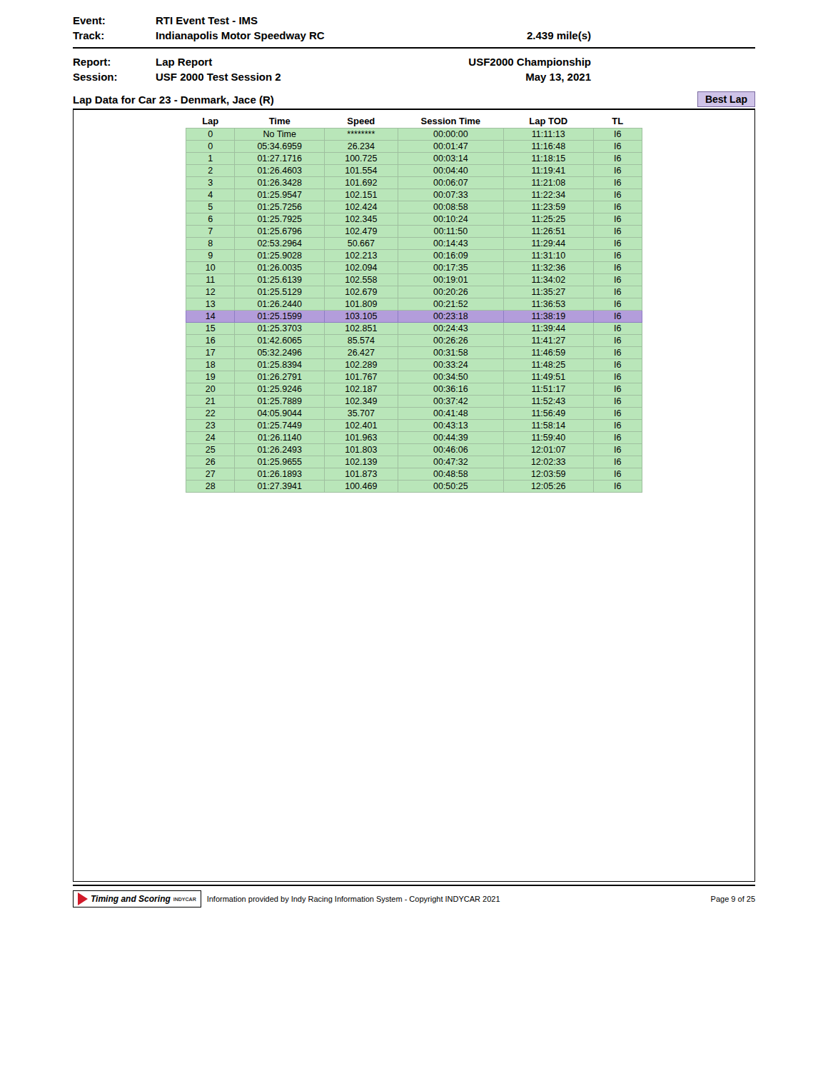| Event: | RTI Event Test - IMS | | |
| Track: | Indianapolis Motor Speedway RC | 2.439 mile(s) |
| Report: | Lap Report | USF2000 Championship | |
| Session: | USF 2000 Test Session 2 | May 13, 2021 | |
Lap Data for Car 23 - Denmark, Jace (R)
Best Lap
| Lap | Time | Speed | Session Time | Lap TOD | TL |
| --- | --- | --- | --- | --- | --- |
| 0 | No Time | ******** | 00:00:00 | 11:11:13 | I6 |
| 0 | 05:34.6959 | 26.234 | 00:01:47 | 11:16:48 | I6 |
| 1 | 01:27.1716 | 100.725 | 00:03:14 | 11:18:15 | I6 |
| 2 | 01:26.4603 | 101.554 | 00:04:40 | 11:19:41 | I6 |
| 3 | 01:26.3428 | 101.692 | 00:06:07 | 11:21:08 | I6 |
| 4 | 01:25.9547 | 102.151 | 00:07:33 | 11:22:34 | I6 |
| 5 | 01:25.7256 | 102.424 | 00:08:58 | 11:23:59 | I6 |
| 6 | 01:25.7925 | 102.345 | 00:10:24 | 11:25:25 | I6 |
| 7 | 01:25.6796 | 102.479 | 00:11:50 | 11:26:51 | I6 |
| 8 | 02:53.2964 | 50.667 | 00:14:43 | 11:29:44 | I6 |
| 9 | 01:25.9028 | 102.213 | 00:16:09 | 11:31:10 | I6 |
| 10 | 01:26.0035 | 102.094 | 00:17:35 | 11:32:36 | I6 |
| 11 | 01:25.6139 | 102.558 | 00:19:01 | 11:34:02 | I6 |
| 12 | 01:25.5129 | 102.679 | 00:20:26 | 11:35:27 | I6 |
| 13 | 01:26.2440 | 101.809 | 00:21:52 | 11:36:53 | I6 |
| 14 | 01:25.1599 | 103.105 | 00:23:18 | 11:38:19 | I6 |
| 15 | 01:25.3703 | 102.851 | 00:24:43 | 11:39:44 | I6 |
| 16 | 01:42.6065 | 85.574 | 00:26:26 | 11:41:27 | I6 |
| 17 | 05:32.2496 | 26.427 | 00:31:58 | 11:46:59 | I6 |
| 18 | 01:25.8394 | 102.289 | 00:33:24 | 11:48:25 | I6 |
| 19 | 01:26.2791 | 101.767 | 00:34:50 | 11:49:51 | I6 |
| 20 | 01:25.9246 | 102.187 | 00:36:16 | 11:51:17 | I6 |
| 21 | 01:25.7889 | 102.349 | 00:37:42 | 11:52:43 | I6 |
| 22 | 04:05.9044 | 35.707 | 00:41:48 | 11:56:49 | I6 |
| 23 | 01:25.7449 | 102.401 | 00:43:13 | 11:58:14 | I6 |
| 24 | 01:26.1140 | 101.963 | 00:44:39 | 11:59:40 | I6 |
| 25 | 01:26.2493 | 101.803 | 00:46:06 | 12:01:07 | I6 |
| 26 | 01:25.9655 | 102.139 | 00:47:32 | 12:02:33 | I6 |
| 27 | 01:26.1893 | 101.873 | 00:48:58 | 12:03:59 | I6 |
| 28 | 01:27.3941 | 100.469 | 00:50:25 | 12:05:26 | I6 |
Timing and Scoring INDYCAR
Information provided by Indy Racing Information System - Copyright INDYCAR 2021
Page 9 of 25